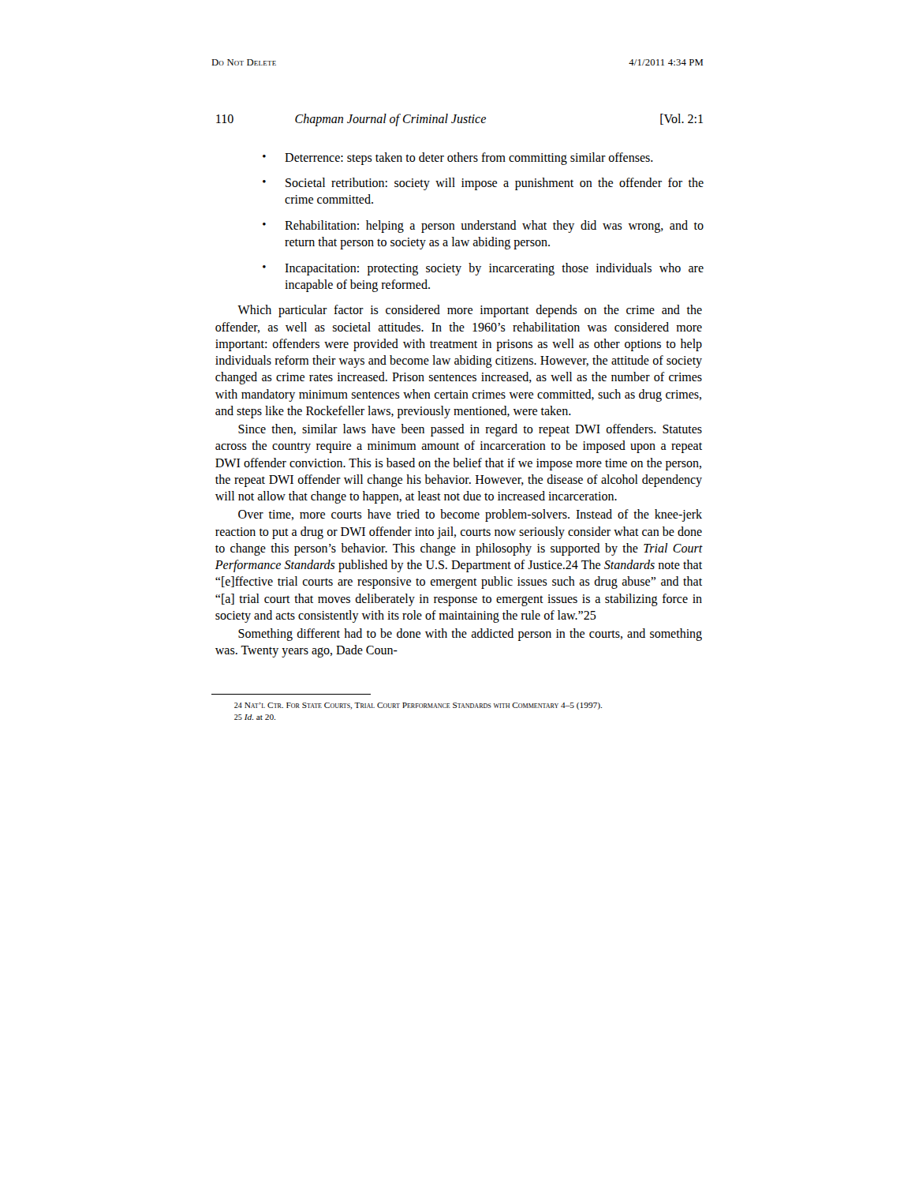Do Not Delete
4/1/2011 4:34 PM
110
Chapman Journal of Criminal Justice
[Vol. 2:1
Deterrence: steps taken to deter others from committing similar offenses.
Societal retribution: society will impose a punishment on the offender for the crime committed.
Rehabilitation: helping a person understand what they did was wrong, and to return that person to society as a law abiding person.
Incapacitation: protecting society by incarcerating those individuals who are incapable of being reformed.
Which particular factor is considered more important depends on the crime and the offender, as well as societal attitudes. In the 1960’s rehabilitation was considered more important: offenders were provided with treatment in prisons as well as other options to help individuals reform their ways and become law abiding citizens. However, the attitude of society changed as crime rates increased. Prison sentences increased, as well as the number of crimes with mandatory minimum sentences when certain crimes were committed, such as drug crimes, and steps like the Rockefeller laws, previously mentioned, were taken.
Since then, similar laws have been passed in regard to repeat DWI offenders. Statutes across the country require a minimum amount of incarceration to be imposed upon a repeat DWI offender conviction. This is based on the belief that if we impose more time on the person, the repeat DWI offender will change his behavior. However, the disease of alcohol dependency will not allow that change to happen, at least not due to increased incarceration.
Over time, more courts have tried to become problem-solvers. Instead of the knee-jerk reaction to put a drug or DWI offender into jail, courts now seriously consider what can be done to change this person’s behavior. This change in philosophy is supported by the Trial Court Performance Standards published by the U.S. Department of Justice.24 The Standards note that “[e]ffective trial courts are responsive to emergent public issues such as drug abuse” and that “[a] trial court that moves deliberately in response to emergent issues is a stabilizing force in society and acts consistently with its role of maintaining the rule of law.”25
Something different had to be done with the addicted person in the courts, and something was. Twenty years ago, Dade Coun-
24 Nat’l Ctr. For State Courts, Trial Court Performance Standards with Commentary 4–5 (1997).
25 Id. at 20.